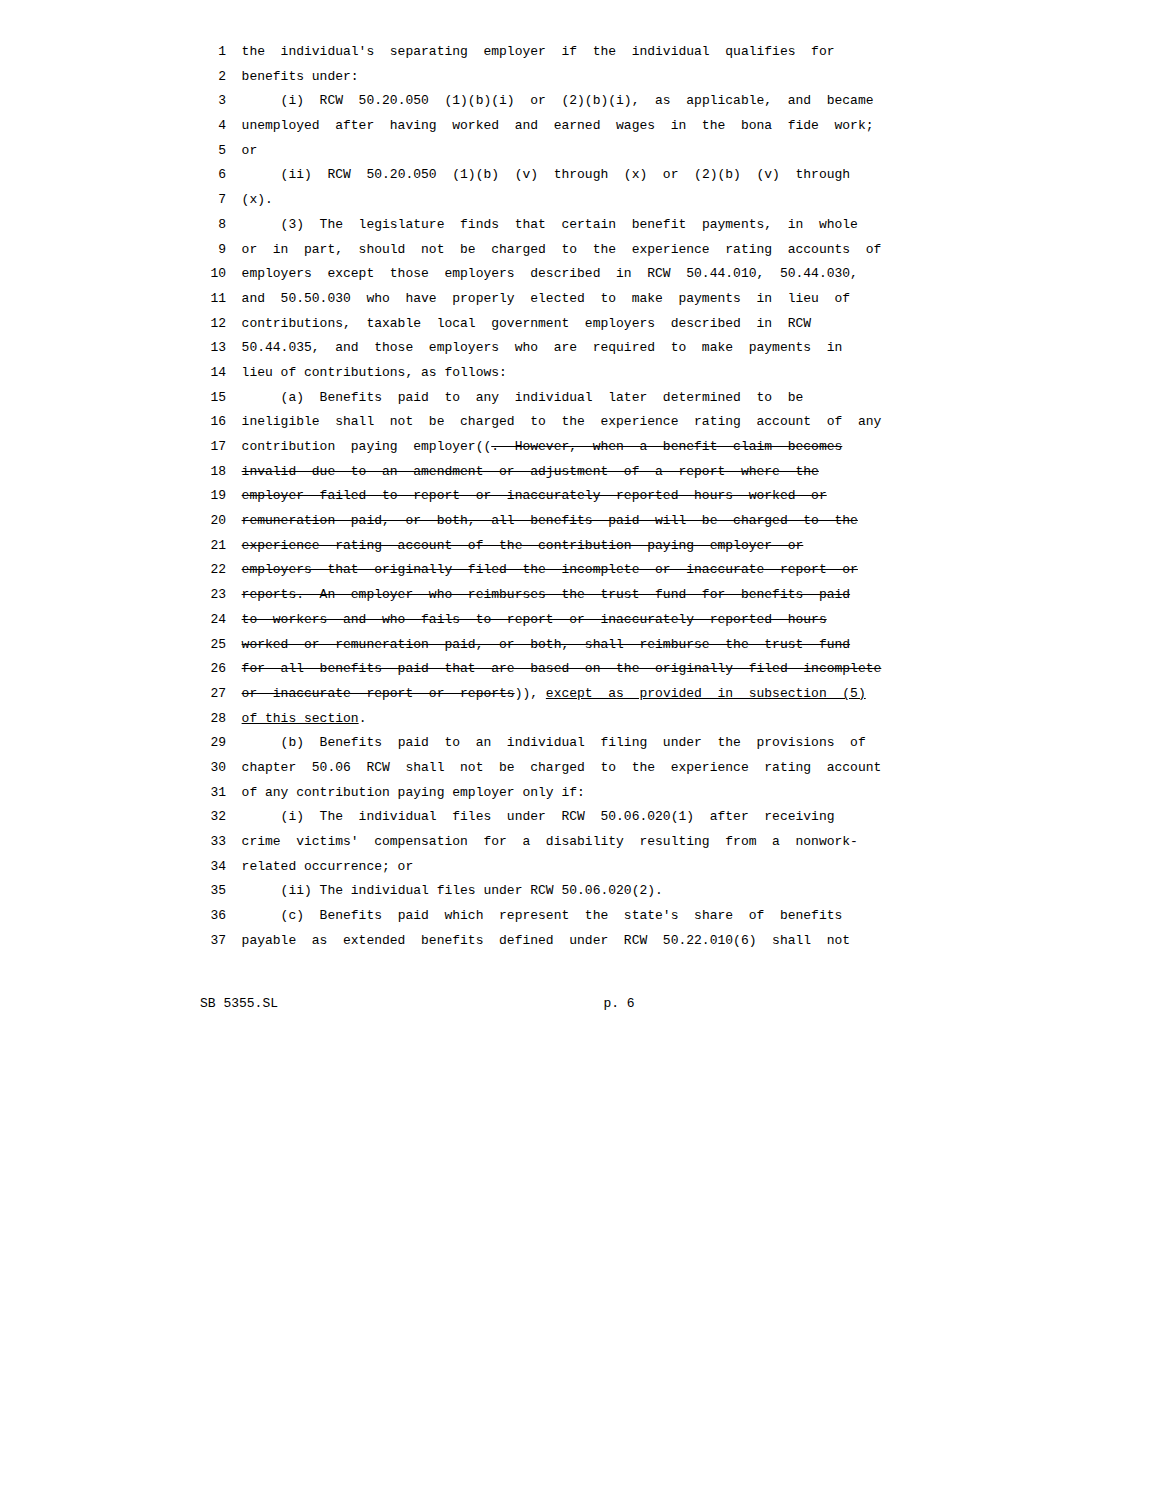the individual's separating employer if the individual qualifies for
benefits under:
(i) RCW 50.20.050 (1)(b)(i) or (2)(b)(i), as applicable, and became
unemployed after having worked and earned wages in the bona fide work;
or
(ii) RCW 50.20.050 (1)(b) (v) through (x) or (2)(b) (v) through
(x).
(3) The legislature finds that certain benefit payments, in whole
or in part, should not be charged to the experience rating accounts of
employers except those employers described in RCW 50.44.010, 50.44.030,
and 50.50.030 who have properly elected to make payments in lieu of
contributions, taxable local government employers described in RCW
50.44.035, and those employers who are required to make payments in
lieu of contributions, as follows:
(a) Benefits paid to any individual later determined to be
ineligible shall not be charged to the experience rating account of any
contribution paying employer((. However, when a benefit claim becomes
invalid due to an amendment or adjustment of a report where the
employer failed to report or inaccurately reported hours worked or
remuneration paid, or both, all benefits paid will be charged to the
experience rating account of the contribution paying employer or
employers that originally filed the incomplete or inaccurate report or
reports. An employer who reimburses the trust fund for benefits paid
to workers and who fails to report or inaccurately reported hours
worked or remuneration paid, or both, shall reimburse the trust fund
for all benefits paid that are based on the originally filed incomplete
or inaccurate report or reports)), except as provided in subsection (5)
of this section.
(b) Benefits paid to an individual filing under the provisions of
chapter 50.06 RCW shall not be charged to the experience rating account
of any contribution paying employer only if:
(i) The individual files under RCW 50.06.020(1) after receiving
crime victims' compensation for a disability resulting from a nonwork-
related occurrence; or
(ii) The individual files under RCW 50.06.020(2).
(c) Benefits paid which represent the state's share of benefits
payable as extended benefits defined under RCW 50.22.010(6) shall not
SB 5355.SL
p. 6